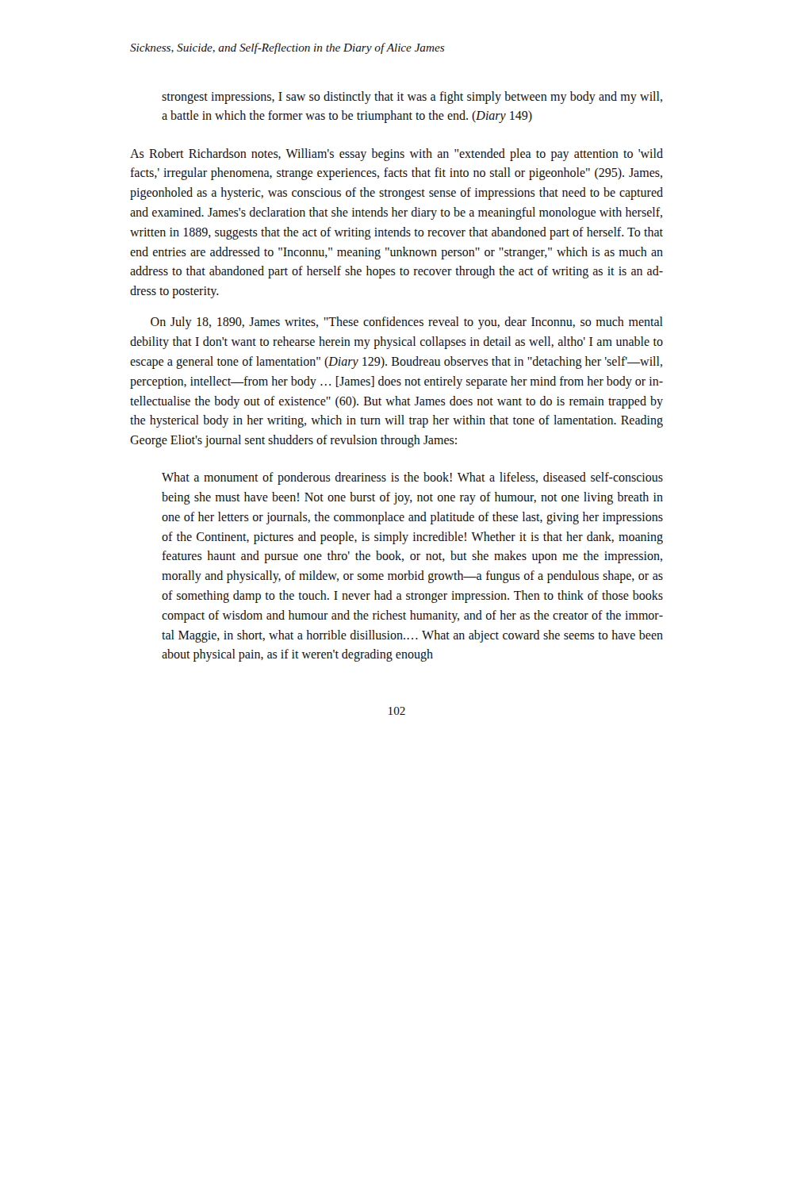Sickness, Suicide, and Self-Reflection in the Diary of Alice James
strongest impressions, I saw so distinctly that it was a fight simply between my body and my will, a battle in which the former was to be triumphant to the end. (Diary 149)
As Robert Richardson notes, William's essay begins with an "extended plea to pay attention to 'wild facts,' irregular phenomena, strange experiences, facts that fit into no stall or pigeonhole" (295). James, pigeonholed as a hysteric, was conscious of the strongest sense of impressions that need to be captured and examined. James's declaration that she intends her diary to be a meaningful monologue with herself, written in 1889, suggests that the act of writing intends to recover that abandoned part of herself. To that end entries are addressed to "Inconnu," meaning "unknown person" or "stranger," which is as much an address to that abandoned part of herself she hopes to recover through the act of writing as it is an address to posterity.
On July 18, 1890, James writes, "These confidences reveal to you, dear Inconnu, so much mental debility that I don't want to rehearse herein my physical collapses in detail as well, altho' I am unable to escape a general tone of lamentation" (Diary 129). Boudreau observes that in "detaching her 'self'—will, perception, intellect—from her body … [James] does not entirely separate her mind from her body or intellectualise the body out of existence" (60). But what James does not want to do is remain trapped by the hysterical body in her writing, which in turn will trap her within that tone of lamentation. Reading George Eliot's journal sent shudders of revulsion through James:
What a monument of ponderous dreariness is the book! What a lifeless, diseased self-conscious being she must have been! Not one burst of joy, not one ray of humour, not one living breath in one of her letters or journals, the commonplace and platitude of these last, giving her impressions of the Continent, pictures and people, is simply incredible! Whether it is that her dank, moaning features haunt and pursue one thro' the book, or not, but she makes upon me the impression, morally and physically, of mildew, or some morbid growth—a fungus of a pendulous shape, or as of something damp to the touch. I never had a stronger impression. Then to think of those books compact of wisdom and humour and the richest humanity, and of her as the creator of the immortal Maggie, in short, what a horrible disillusion.… What an abject coward she seems to have been about physical pain, as if it weren't degrading enough
102